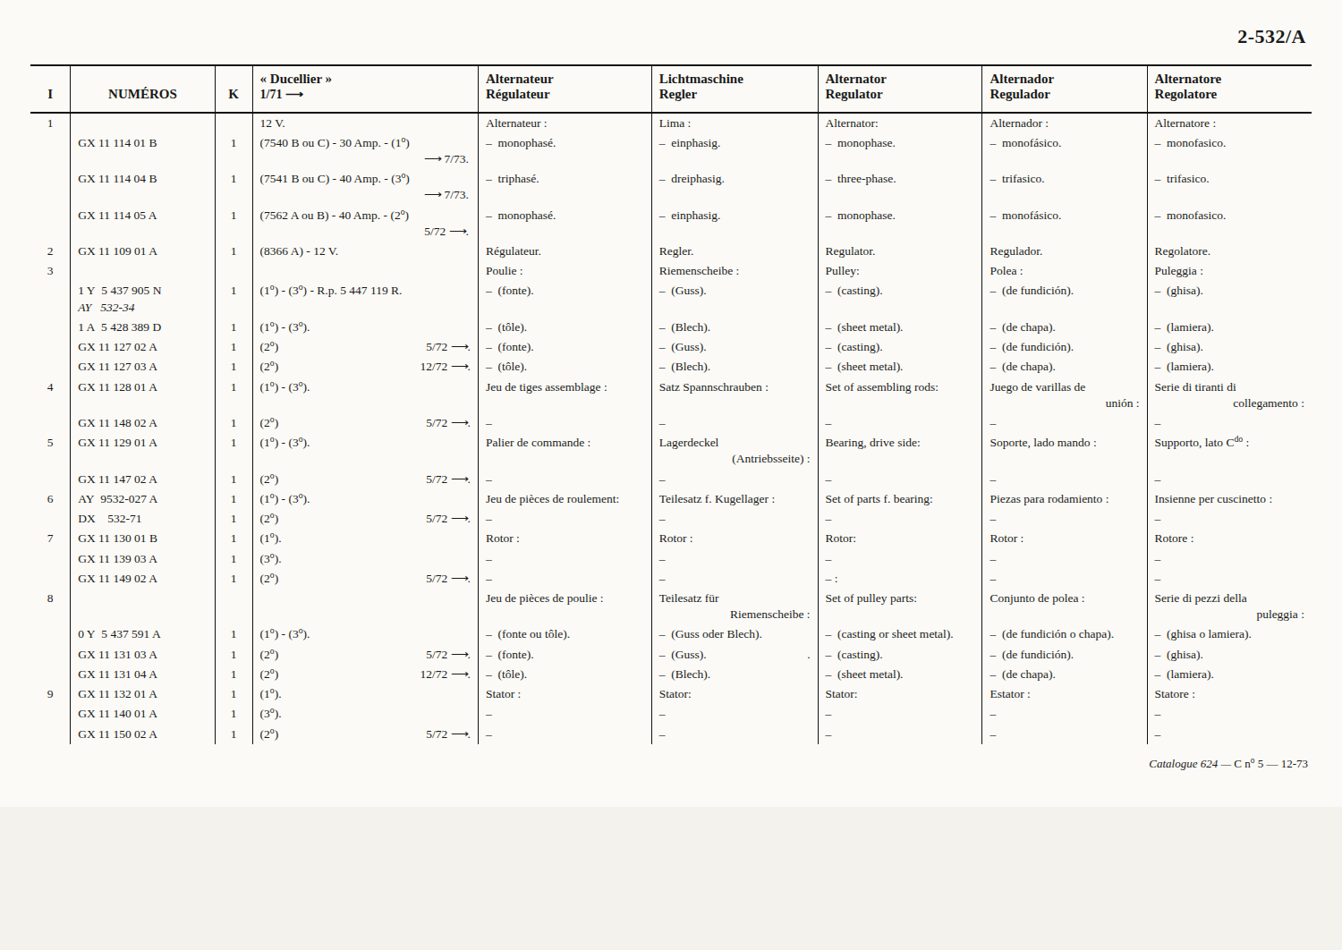2-532/A
| I | NUMÉROS | K | « Ducellier » 1/71 ⟶ | Alternateur Régulateur | Lichtmaschine Regler | Alternator Regulator | Alternador Regulador | Alternatore Regolatore |
| --- | --- | --- | --- | --- | --- | --- | --- | --- |
| 1 | | | 12 V. | Alternateur : | Lima : | Alternator: | Alternador : | Alternatore : |
| | GX 11 114 01 B | 1 | (7540 B ou C) - 30 Amp. - (1 o ) ⟶ 7/73. | – monophasé. | – einphasig. | – monophase. | – monofásico. | – monofasico. |
| | GX 11 114 04 B | 1 | (7541 B ou C) - 40 Amp. - (3 o ) ⟶ 7/73. | – triphasé. | – dreiphasig. | – three-phase. | – trifasico. | – trifasico. |
| | GX 11 114 05 A | 1 | (7562 A ou B) - 40 Amp. - (2 o ) 5/72 ⟶ . | – monophasé. | – einphasig. | – monophase. | – monofásico. | – monofasico. |
| 2 | GX 11 109 01 A | 1 | (8366 A) - 12 V. | Régulateur. | Regler. | Regulator. | Regulador. | Regolatore. |
| 3 | | | | Poulie : | Riemenscheibe : | Pulley: | Polea : | Puleggia : |
| | 1 Y 5 437 905 N AY 532-34 | 1 | (1 o ) - (3 o ) - R.p. 5 447 119 R. | – (fonte). | – (Guss). | – (casting). | – (de fundición). | – (ghisa). |
| | 1 A 5 428 389 D | 1 | (1 o ) - (3 o ). | – (tôle). | – (Blech). | – (sheet metal). | – (de chapa). | – (lamiera). |
| | GX 11 127 02 A | 1 | (2 o ) 5/72 ⟶ . | – (fonte). | – (Guss). | – (casting). | – (de fundición). | – (ghisa). |
| | GX 11 127 03 A | 1 | (2 o ) 12/72 ⟶ . | – (tôle). | – (Blech). | – (sheet metal). | – (de chapa). | – (lamiera). |
| 4 | GX 11 128 01 A | 1 | (1 o ) - (3 o ). | Jeu de tiges assemblage : | Satz Spannschrauben : | Set of assembling rods: | Juego de varillas de unión : | Serie di tiranti di collegamento : |
| | GX 11 148 02 A | 1 | (2 o ) 5/72 ⟶ . | – | – | – | – | – |
| 5 | GX 11 129 01 A | 1 | (1 o ) - (3 o ). | Palier de commande : | Lagerdeckel (Antriebsseite) : | Bearing, drive side: | Soporte, lado mando : | Supporto, lato C do : |
| | GX 11 147 02 A | 1 | (2 o ) 5/72 ⟶ . | – | – | – | – | – |
| 6 | AY 9532-027 A | 1 | (1 o ) - (3 o ). | Jeu de pièces de roulement: | Teilesatz f. Kugellager : | Set of parts f. bearing: | Piezas para rodamiento : | Insienne per cuscinetto : |
| | DX 532-71 | 1 | (2 o ) 5/72 ⟶ . | – | – | – | – | – |
| 7 | GX 11 130 01 B | 1 | (1 o ). | Rotor : | Rotor : | Rotor: | Rotor : | Rotore : |
| | GX 11 139 03 A | 1 | (3 o ). | – | – | – | – | – |
| | GX 11 149 02 A | 1 | (2 o ) 5/72 ⟶ . | – | – | – : | – | – |
| 8 | | | | Jeu de pièces de poulie : | Teilesatz für Riemenscheibe : | Set of pulley parts: | Conjunto de polea : | Serie di pezzi della puleggia : |
| | 0 Y 5 437 591 A | 1 | (1 o ) - (3 o ). | – (fonte ou tôle). | – (Guss oder Blech). | – (casting or sheet metal). | – (de fundición o chapa). | – (ghisa o lamiera). |
| | GX 11 131 03 A | 1 | (2 o ) 5/72 ⟶ . | – (fonte). | – (Guss). . | – (casting). | – (de fundición). | – (ghisa). |
| | GX 11 131 04 A | 1 | (2 o ) 12/72 ⟶ . | – (tôle). | – (Blech). | – (sheet metal). | – (de chapa). | – (lamiera). |
| 9 | GX 11 132 01 A | 1 | (1 o ). | Stator : | Stator: | Stator: | Estator : | Statore : |
| | GX 11 140 01 A | 1 | (3 o ). | – | – | – | – | – |
| | GX 11 150 02 A | 1 | (2 o ) 5/72 ⟶ . | – | – | – | – | – |
Catalogue 624 — C no 5 — 12-73